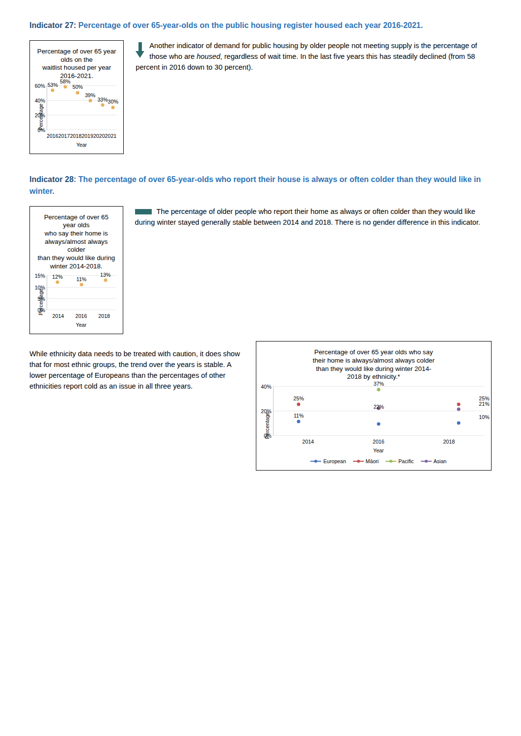Indicator 27: Percentage of over 65-year-olds on the public housing register housed each year 2016-2021.
Percentage of over 65 year olds on the
waitlist housed per year 2016-2021.
Percentage
60%
40%
20%
0%
53%
58%
50%
39%
33%
30%
201620172018201920202021
Year
Another indicator of demand for public housing by older people not meeting supply is the percentage of those who are housed, regardless of wait time. In the last five years this has steadily declined (from 58 percent in 2016 down to 30 percent).
Indicator 28: The percentage of over 65-year-olds who report their house is always or often colder than they would like in winter.
Percentage of over 65 year olds
who say their home is
always/almost always colder
than they would like during
winter 2014-2018.
Percentage
15%
10%
5%
0%
12%
11%
13%
201420162018
Year
The percentage of older people who report their home as always or often colder than they would like during winter stayed generally stable between 2014 and 2018. There is no gender difference in this indicator.
While ethnicity data needs to be treated with caution, it does show that for most ethnic groups, the trend over the years is stable. A lower percentage of Europeans than the percentages of other ethnicities report cold as an issue in all three years.
Percentage of over 65 year olds who say
their home is always/almost always colder
than they would like during winter 2014-
2018 by ethnicity.*
Percentage
40%
20%
0%
37%
25%
22%
25%
21%
11%
10%
201420162018
Year
European
Māori
Pacific
Asian